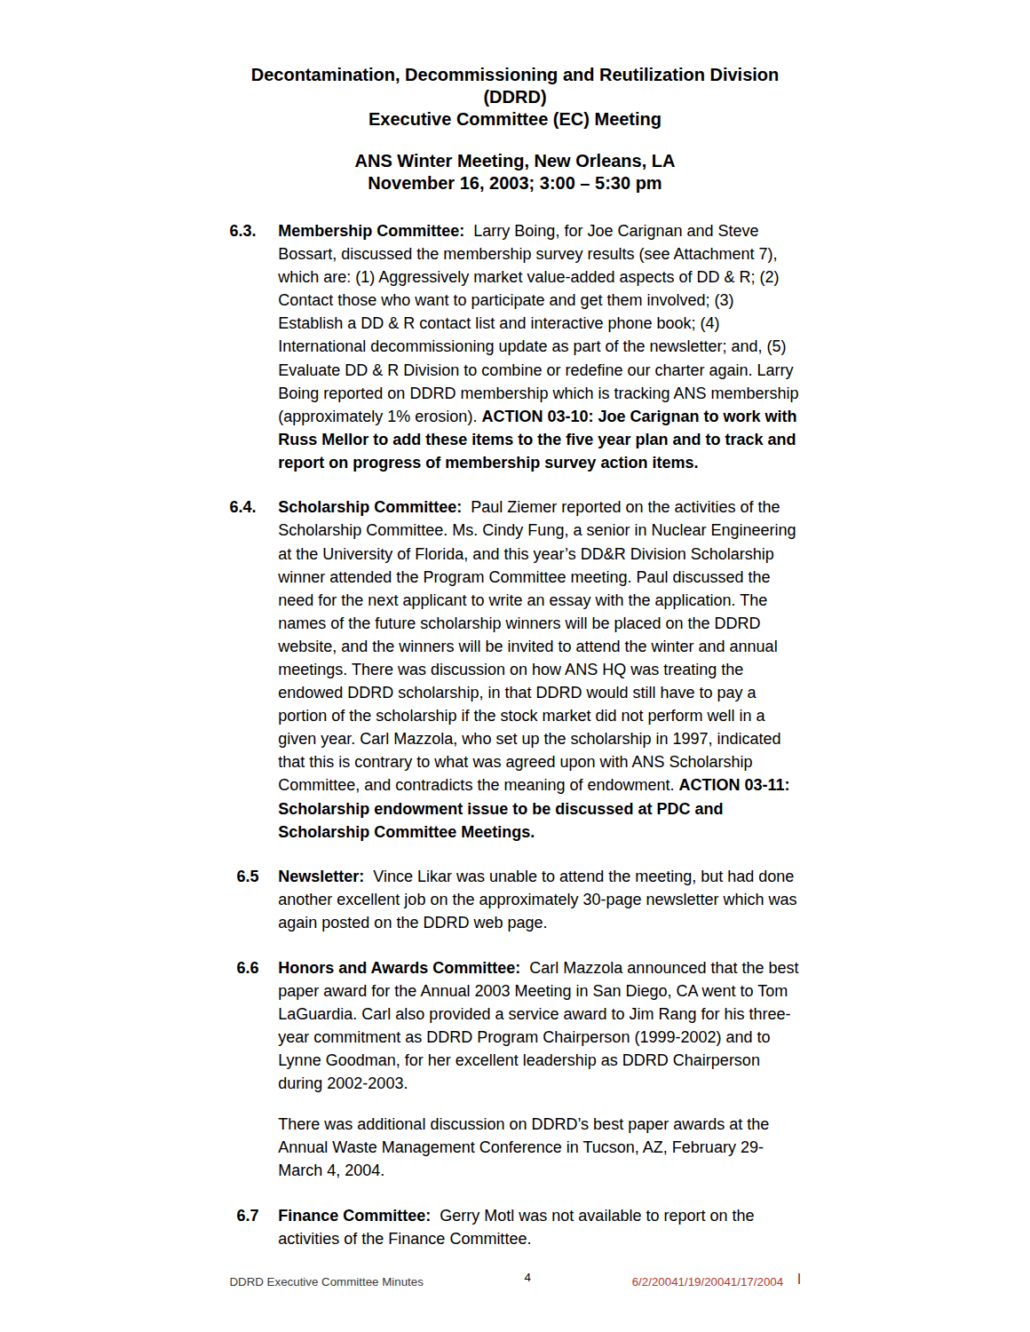Decontamination, Decommissioning and Reutilization Division (DDRD)
Executive Committee (EC) Meeting
ANS Winter Meeting, New Orleans, LA
November 16, 2003; 3:00 – 5:30 pm
6.3. Membership Committee: Larry Boing, for Joe Carignan and Steve Bossart, discussed the membership survey results (see Attachment 7), which are: (1) Aggressively market value-added aspects of DD & R; (2) Contact those who want to participate and get them involved; (3) Establish a DD & R contact list and interactive phone book; (4) International decommissioning update as part of the newsletter; and, (5) Evaluate DD & R Division to combine or redefine our charter again. Larry Boing reported on DDRD membership which is tracking ANS membership (approximately 1% erosion). ACTION 03-10: Joe Carignan to work with Russ Mellor to add these items to the five year plan and to track and report on progress of membership survey action items.
6.4. Scholarship Committee: Paul Ziemer reported on the activities of the Scholarship Committee. Ms. Cindy Fung, a senior in Nuclear Engineering at the University of Florida, and this year’s DD&R Division Scholarship winner attended the Program Committee meeting. Paul discussed the need for the next applicant to write an essay with the application. The names of the future scholarship winners will be placed on the DDRD website, and the winners will be invited to attend the winter and annual meetings. There was discussion on how ANS HQ was treating the endowed DDRD scholarship, in that DDRD would still have to pay a portion of the scholarship if the stock market did not perform well in a given year. Carl Mazzola, who set up the scholarship in 1997, indicated that this is contrary to what was agreed upon with ANS Scholarship Committee, and contradicts the meaning of endowment. ACTION 03-11: Scholarship endowment issue to be discussed at PDC and Scholarship Committee Meetings.
6.5 Newsletter: Vince Likar was unable to attend the meeting, but had done another excellent job on the approximately 30-page newsletter which was again posted on the DDRD web page.
6.6 Honors and Awards Committee: Carl Mazzola announced that the best paper award for the Annual 2003 Meeting in San Diego, CA went to Tom LaGuardia. Carl also provided a service award to Jim Rang for his three-year commitment as DDRD Program Chairperson (1999-2002) and to Lynne Goodman, for her excellent leadership as DDRD Chairperson during 2002-2003.
There was additional discussion on DDRD’s best paper awards at the Annual Waste Management Conference in Tucson, AZ, February 29-March 4, 2004.
6.7 Finance Committee: Gerry Motl was not available to report on the activities of the Finance Committee.
DDRD Executive Committee Minutes
4
6/2/20041/19/20041/17/2004
|